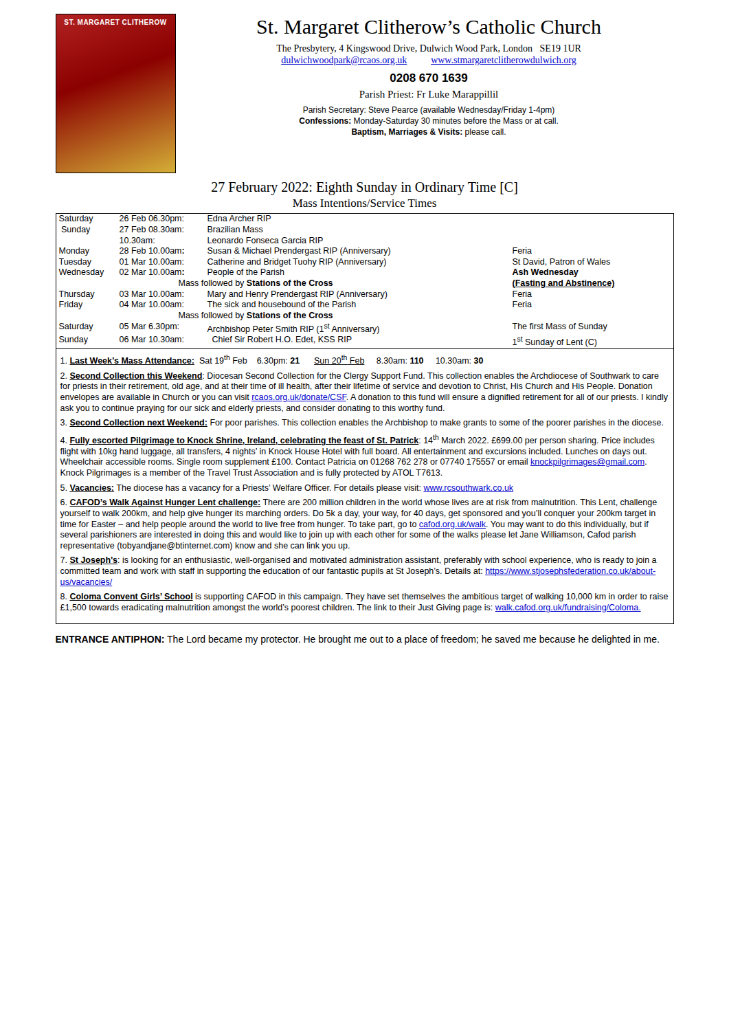ST. MARGARET CLITHEROW
St. Margaret Clitherow’s Catholic Church
The Presbytery, 4 Kingswood Drive, Dulwich Wood Park, London SE19 1UR
dulwichwoodpark@rcaos.org.uk www.stmargaretclitherowdulwich.org
0208 670 1639
Parish Priest: Fr Luke Marappillil
Parish Secretary: Steve Pearce (available Wednesday/Friday 1-4pm)
Confessions: Monday-Saturday 30 minutes before the Mass or at call.
Baptism, Marriages & Visits: please call.
27 February 2022: Eighth Sunday in Ordinary Time [C]
Mass Intentions/Service Times
| Saturday | 26 Feb 06.30pm: | Edna Archer RIP | |
| Sunday | 27 Feb 08.30am: | Brazilian Mass | |
| | 10.30am: | Leonardo Fonseca Garcia RIP | |
| Monday | 28 Feb 10.00am : | Susan & Michael Prendergast RIP (Anniversary) | Feria |
| Tuesday | 01 Mar 10.00am: | Catherine and Bridget Tuohy RIP (Anniversary) | St David, Patron of Wales |
| Wednesday | 02 Mar 10.00am : | People of the Parish | Ash Wednesday |
| | Mass followed by Stations of the Cross | (Fasting and Abstinence) |
| Thursday | 03 Mar 10.00am: | Mary and Henry Prendergast RIP (Anniversary) | Feria |
| Friday | 04 Mar 10.00am: | The sick and housebound of the Parish | Feria |
| | Mass followed by Stations of the Cross |
| Saturday | 05 Mar 6.30pm: | Archbishop Peter Smith RIP (1 st Anniversary) | The first Mass of Sunday |
| Sunday | 06 Mar 10.30am: | Chief Sir Robert H.O. Edet, KSS RIP | 1 st Sunday of Lent (C) |
1. Last Week’s Mass Attendance: Sat 19th Feb 6.30pm: 21 Sun 20th Feb 8.30am: 110 10.30am: 30
2. Second Collection this Weekend: Diocesan Second Collection for the Clergy Support Fund. This collection enables the Archdiocese of Southwark to care for priests in their retirement, old age, and at their time of ill health, after their lifetime of service and devotion to Christ, His Church and His People. Donation envelopes are available in Church or you can visit rcaos.org.uk/donate/CSF. A donation to this fund will ensure a dignified retirement for all of our priests. I kindly ask you to continue praying for our sick and elderly priests, and consider donating to this worthy fund.
3. Second Collection next Weekend: For poor parishes. This collection enables the Archbishop to make grants to some of the poorer parishes in the diocese.
4. Fully escorted Pilgrimage to Knock Shrine, Ireland, celebrating the feast of St. Patrick: 14th March 2022. £699.00 per person sharing. Price includes flight with 10kg hand luggage, all transfers, 4 nights’ in Knock House Hotel with full board. All entertainment and excursions included. Lunches on days out. Wheelchair accessible rooms. Single room supplement £100. Contact Patricia on 01268 762 278 or 07740 175557 or email knockpilgrimages@gmail.com. Knock Pilgrimages is a member of the Travel Trust Association and is fully protected by ATOL T7613.
5. Vacancies: The diocese has a vacancy for a Priests’ Welfare Officer. For details please visit: www.rcsouthwark.co.uk
6. CAFOD’s Walk Against Hunger Lent challenge: There are 200 million children in the world whose lives are at risk from malnutrition. This Lent, challenge yourself to walk 200km, and help give hunger its marching orders. Do 5k a day, your way, for 40 days, get sponsored and you’ll conquer your 200km target in time for Easter – and help people around the world to live free from hunger. To take part, go to cafod.org.uk/walk. You may want to do this individually, but if several parishioners are interested in doing this and would like to join up with each other for some of the walks please let Jane Williamson, Cafod parish representative (tobyandjane@btinternet.com) know and she can link you up.
7. St Joseph's: is looking for an enthusiastic, well-organised and motivated administration assistant, preferably with school experience, who is ready to join a committed team and work with staff in supporting the education of our fantastic pupils at St Joseph’s. Details at: https://www.stjosephsfederation.co.uk/about-us/vacancies/
8. Coloma Convent Girls’ School is supporting CAFOD in this campaign. They have set themselves the ambitious target of walking 10,000 km in order to raise £1,500 towards eradicating malnutrition amongst the world’s poorest children. The link to their Just Giving page is: walk.cafod.org.uk/fundraising/Coloma.
ENTRANCE ANTIPHON: The Lord became my protector. He brought me out to a place of freedom; he saved me because he delighted in me.